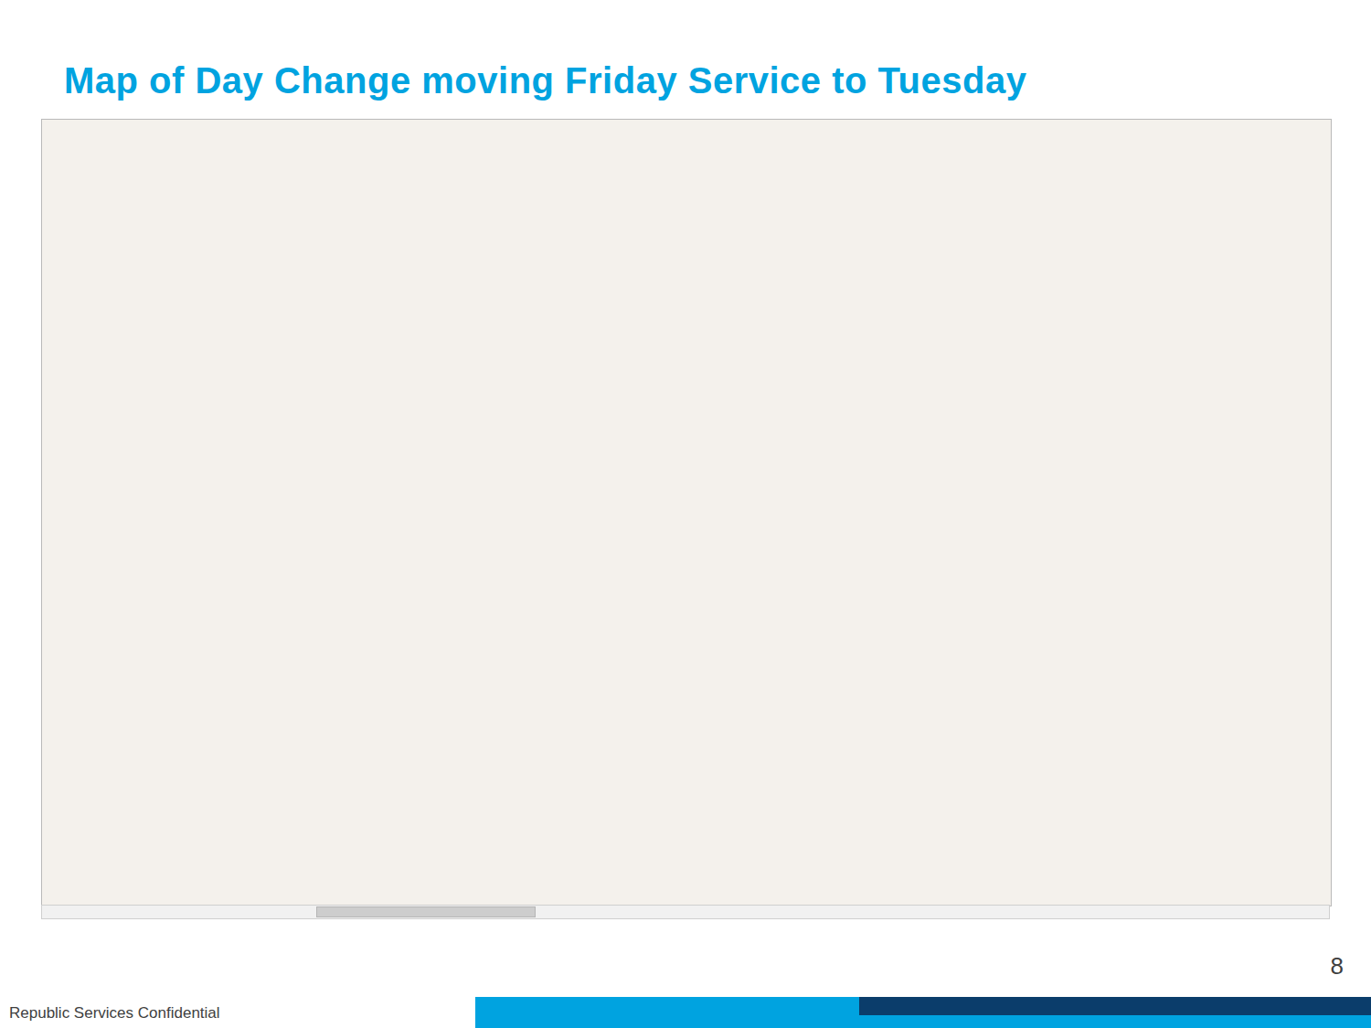Map of Day Change moving Friday Service to Tuesday
8
Republic Services Confidential